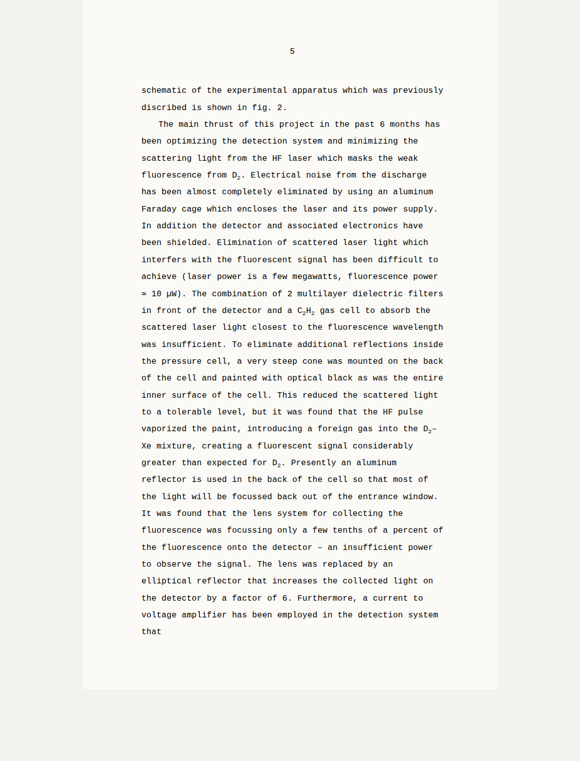5
schematic of the experimental apparatus which was previously dis­cribed is shown in fig. 2.
The main thrust of this project in the past 6 months has been optimizing the detection system and minimizing the scattering light from the HF laser which masks the weak fluorescence from D2. Elec­trical noise from the discharge has been almost completely eliminated by using an aluminum Faraday cage which encloses the laser and its power supply. In addition the detector and associated electronics have been shielded. Elimination of scattered laser light which inter­fers with the fluorescent signal has been difficult to achieve (laser power is a few megawatts, fluorescence power ≃ 10 µW). The combina­tion of 2 multilayer dielectric filters in front of the detector and a C2H2 gas cell to absorb the scattered laser light closest to the fluorescence wavelength was insufficient. To eliminate additional reflections inside the pressure cell, a very steep cone was mounted on the back of the cell and painted with optical black as was the entire inner surface of the cell. This reduced the scattered light to a tolerable level, but it was found that the HF pulse vaporized the paint, introducing a foreign gas into the D2–Xe mixture, creating a fluorescent signal considerably greater than expected for D2. Presently an aluminum reflector is used in the back of the cell so that most of the light will be focussed back out of the entrance window. It was found that the lens system for collecting the fluores­cence was focussing only a few tenths of a percent of the fluorescence onto the detector – an insufficient power to observe the signal. The lens was replaced by an elliptical reflector that increases the col­lected light on the detector by a factor of 6. Furthermore, a current to voltage amplifier has been employed in the detection system that